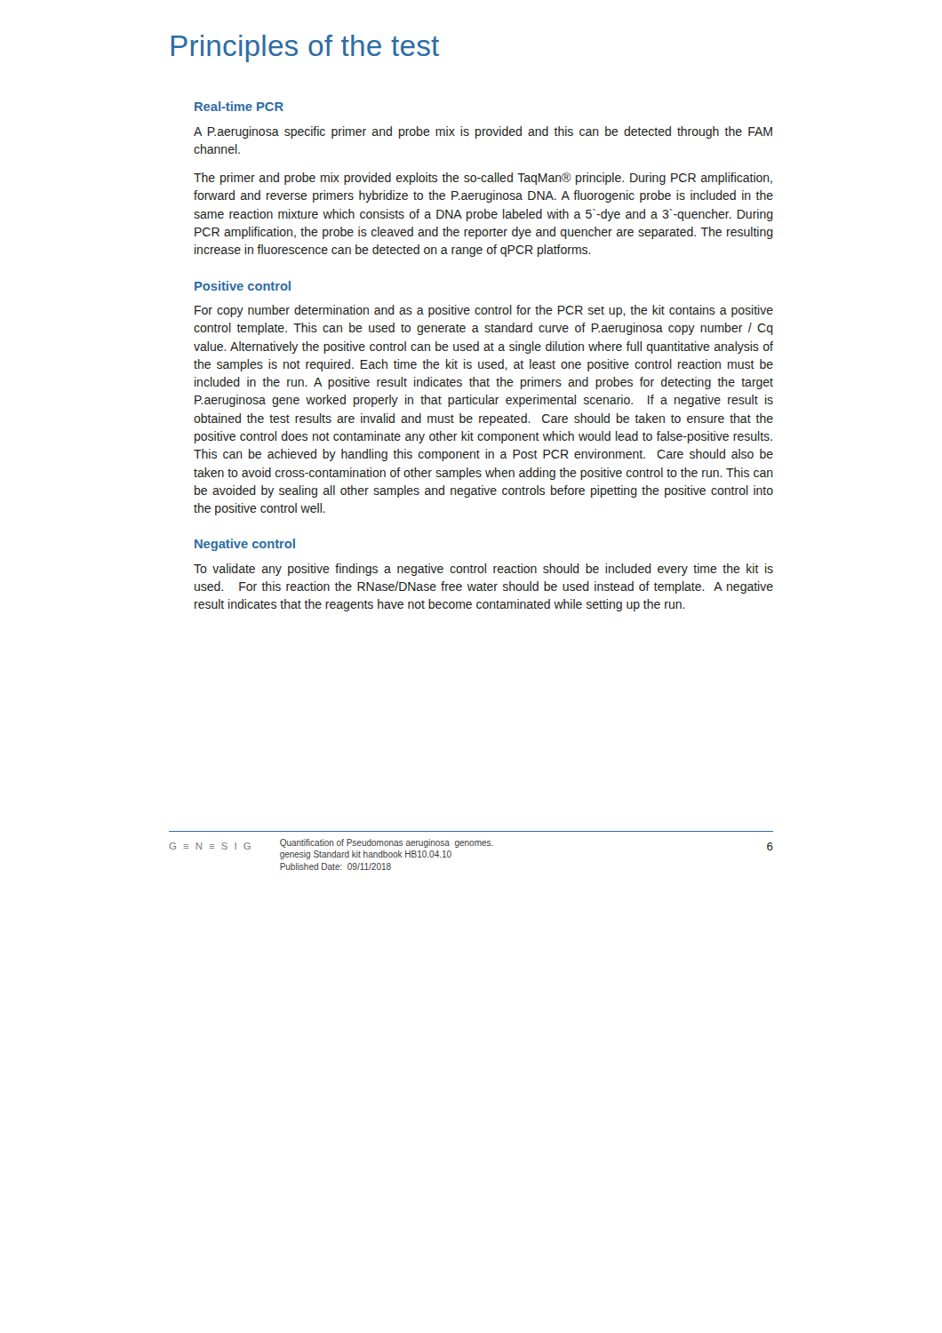Principles of the test
Real-time PCR
A P.aeruginosa specific primer and probe mix is provided and this can be detected through the FAM channel.
The primer and probe mix provided exploits the so-called TaqMan® principle. During PCR amplification, forward and reverse primers hybridize to the P.aeruginosa DNA. A fluorogenic probe is included in the same reaction mixture which consists of a DNA probe labeled with a 5`-dye and a 3`-quencher. During PCR amplification, the probe is cleaved and the reporter dye and quencher are separated. The resulting increase in fluorescence can be detected on a range of qPCR platforms.
Positive control
For copy number determination and as a positive control for the PCR set up, the kit contains a positive control template. This can be used to generate a standard curve of P.aeruginosa copy number / Cq value. Alternatively the positive control can be used at a single dilution where full quantitative analysis of the samples is not required. Each time the kit is used, at least one positive control reaction must be included in the run. A positive result indicates that the primers and probes for detecting the target P.aeruginosa gene worked properly in that particular experimental scenario. If a negative result is obtained the test results are invalid and must be repeated. Care should be taken to ensure that the positive control does not contaminate any other kit component which would lead to false-positive results. This can be achieved by handling this component in a Post PCR environment. Care should also be taken to avoid cross-contamination of other samples when adding the positive control to the run. This can be avoided by sealing all other samples and negative controls before pipetting the positive control into the positive control well.
Negative control
To validate any positive findings a negative control reaction should be included every time the kit is used. For this reaction the RNase/DNase free water should be used instead of template. A negative result indicates that the reagents have not become contaminated while setting up the run.
G ≡ N ≡ S I G
Quantification of Pseudomonas aeruginosa genomes.
genesig Standard kit handbook HB10.04.10
Published Date: 09/11/2018
6